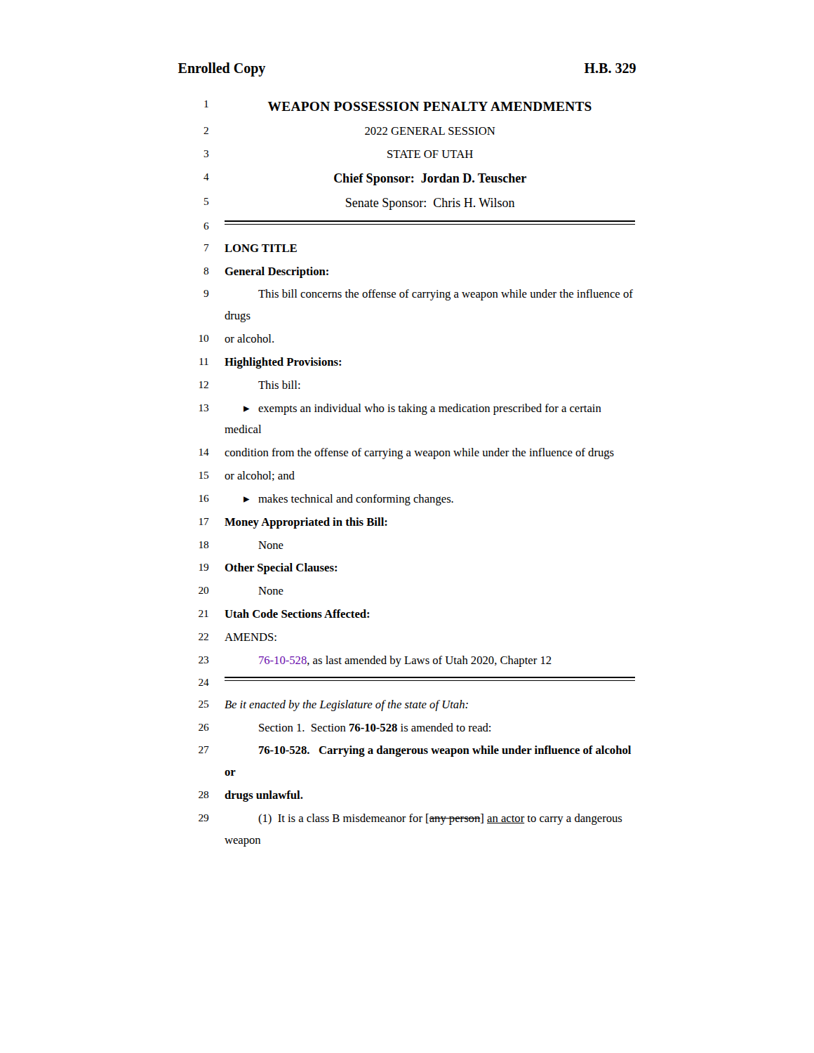Enrolled Copy H.B. 329
| 1 | WEAPON POSSESSION PENALTY AMENDMENTS |
| 2 | 2022 GENERAL SESSION |
| 3 | STATE OF UTAH |
| 4 | Chief Sponsor: Jordan D. Teuscher |
| 5 | Senate Sponsor: Chris H. Wilson |
| 6 | |
| 7 | LONG TITLE |
| 8 | General Description: |
| 9 | This bill concerns the offense of carrying a weapon while under the influence of drugs |
| 10 | or alcohol. |
| 11 | Highlighted Provisions: |
| 12 | This bill: |
| 13 | ▸ exempts an individual who is taking a medication prescribed for a certain medical |
| 14 | condition from the offense of carrying a weapon while under the influence of drugs |
| 15 | or alcohol; and |
| 16 | ▸ makes technical and conforming changes. |
| 17 | Money Appropriated in this Bill: |
| 18 | None |
| 19 | Other Special Clauses: |
| 20 | None |
| 21 | Utah Code Sections Affected: |
| 22 | AMENDS: |
| 23 | 76-10-528 , as last amended by Laws of Utah 2020, Chapter 12 |
| 24 | |
| 25 | Be it enacted by the Legislature of the state of Utah: |
| 26 | Section 1. Section 76-10-528 is amended to read: |
| 27 | 76-10-528. Carrying a dangerous weapon while under influence of alcohol or |
| 28 | drugs unlawful. |
| 29 | (1) It is a class B misdemeanor for [ any person ] an actor to carry a dangerous weapon |